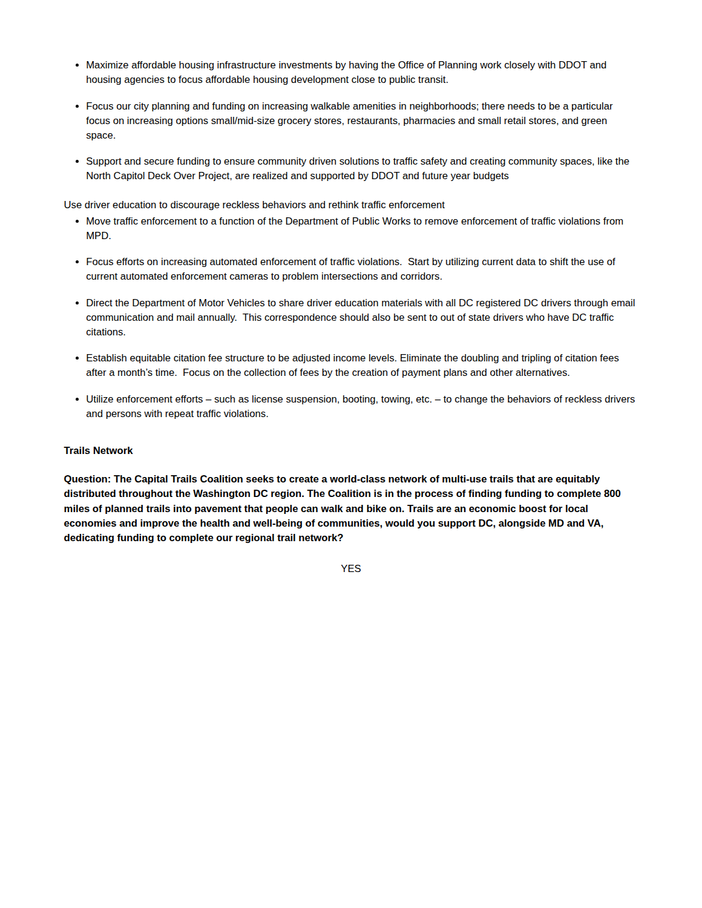Maximize affordable housing infrastructure investments by having the Office of Planning work closely with DDOT and housing agencies to focus affordable housing development close to public transit.
Focus our city planning and funding on increasing walkable amenities in neighborhoods; there needs to be a particular focus on increasing options small/mid-size grocery stores, restaurants, pharmacies and small retail stores, and green space.
Support and secure funding to ensure community driven solutions to traffic safety and creating community spaces, like the North Capitol Deck Over Project, are realized and supported by DDOT and future year budgets
Use driver education to discourage reckless behaviors and rethink traffic enforcement
Move traffic enforcement to a function of the Department of Public Works to remove enforcement of traffic violations from MPD.
Focus efforts on increasing automated enforcement of traffic violations. Start by utilizing current data to shift the use of current automated enforcement cameras to problem intersections and corridors.
Direct the Department of Motor Vehicles to share driver education materials with all DC registered DC drivers through email communication and mail annually. This correspondence should also be sent to out of state drivers who have DC traffic citations.
Establish equitable citation fee structure to be adjusted income levels. Eliminate the doubling and tripling of citation fees after a month’s time. Focus on the collection of fees by the creation of payment plans and other alternatives.
Utilize enforcement efforts – such as license suspension, booting, towing, etc. – to change the behaviors of reckless drivers and persons with repeat traffic violations.
Trails Network
Question: The Capital Trails Coalition seeks to create a world-class network of multi-use trails that are equitably distributed throughout the Washington DC region. The Coalition is in the process of finding funding to complete 800 miles of planned trails into pavement that people can walk and bike on. Trails are an economic boost for local economies and improve the health and well-being of communities, would you support DC, alongside MD and VA, dedicating funding to complete our regional trail network?
YES